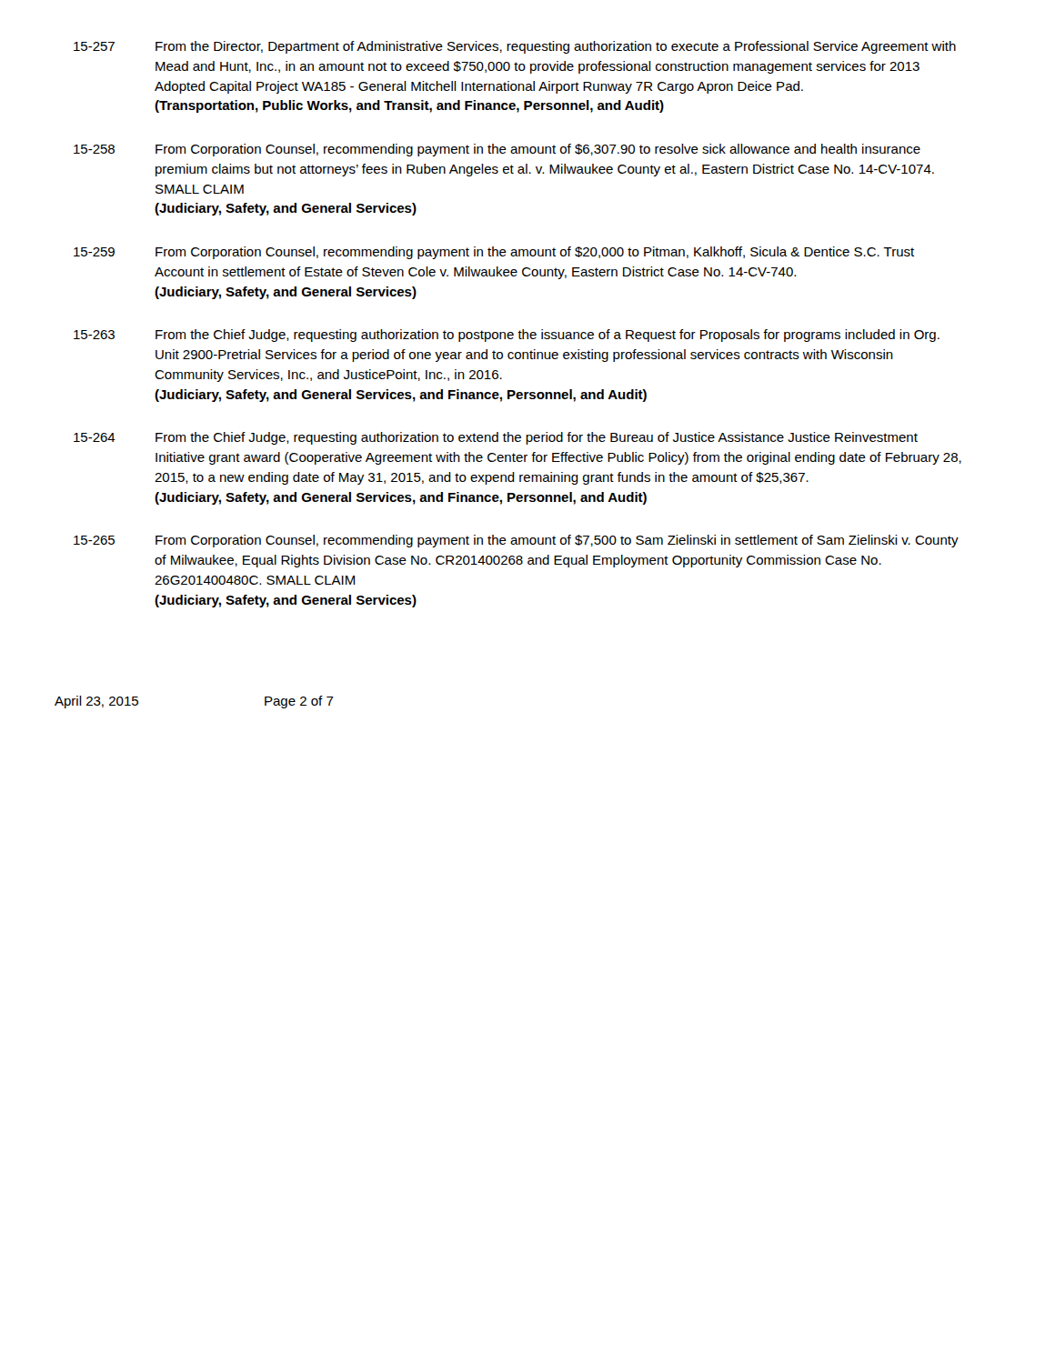15-257
From the Director, Department of Administrative Services, requesting authorization to execute a Professional Service Agreement with Mead and Hunt, Inc., in an amount not to exceed $750,000 to provide professional construction management services for 2013 Adopted Capital Project WA185 - General Mitchell International Airport Runway 7R Cargo Apron Deice Pad.
(Transportation, Public Works, and Transit, and Finance, Personnel, and Audit)
15-258
From Corporation Counsel, recommending payment in the amount of $6,307.90 to resolve sick allowance and health insurance premium claims but not attorneys’ fees in Ruben Angeles et al. v. Milwaukee County et al., Eastern District Case No. 14-CV-1074. SMALL CLAIM
(Judiciary, Safety, and General Services)
15-259
From Corporation Counsel, recommending payment in the amount of $20,000 to Pitman, Kalkhoff, Sicula & Dentice S.C. Trust Account in settlement of Estate of Steven Cole v. Milwaukee County, Eastern District Case No. 14-CV-740.
(Judiciary, Safety, and General Services)
15-263
From the Chief Judge, requesting authorization to postpone the issuance of a Request for Proposals for programs included in Org. Unit 2900-Pretrial Services for a period of one year and to continue existing professional services contracts with Wisconsin Community Services, Inc., and JusticePoint, Inc., in 2016.
(Judiciary, Safety, and General Services, and Finance, Personnel, and Audit)
15-264
From the Chief Judge, requesting authorization to extend the period for the Bureau of Justice Assistance Justice Reinvestment Initiative grant award (Cooperative Agreement with the Center for Effective Public Policy) from the original ending date of February 28, 2015, to a new ending date of May 31, 2015, and to expend remaining grant funds in the amount of $25,367.
(Judiciary, Safety, and General Services, and Finance, Personnel, and Audit)
15-265
From Corporation Counsel, recommending payment in the amount of $7,500 to Sam Zielinski in settlement of Sam Zielinski v. County of Milwaukee, Equal Rights Division Case No. CR201400268 and Equal Employment Opportunity Commission Case No. 26G201400480C. SMALL CLAIM
(Judiciary, Safety, and General Services)
April 23, 2015
Page 2 of 7